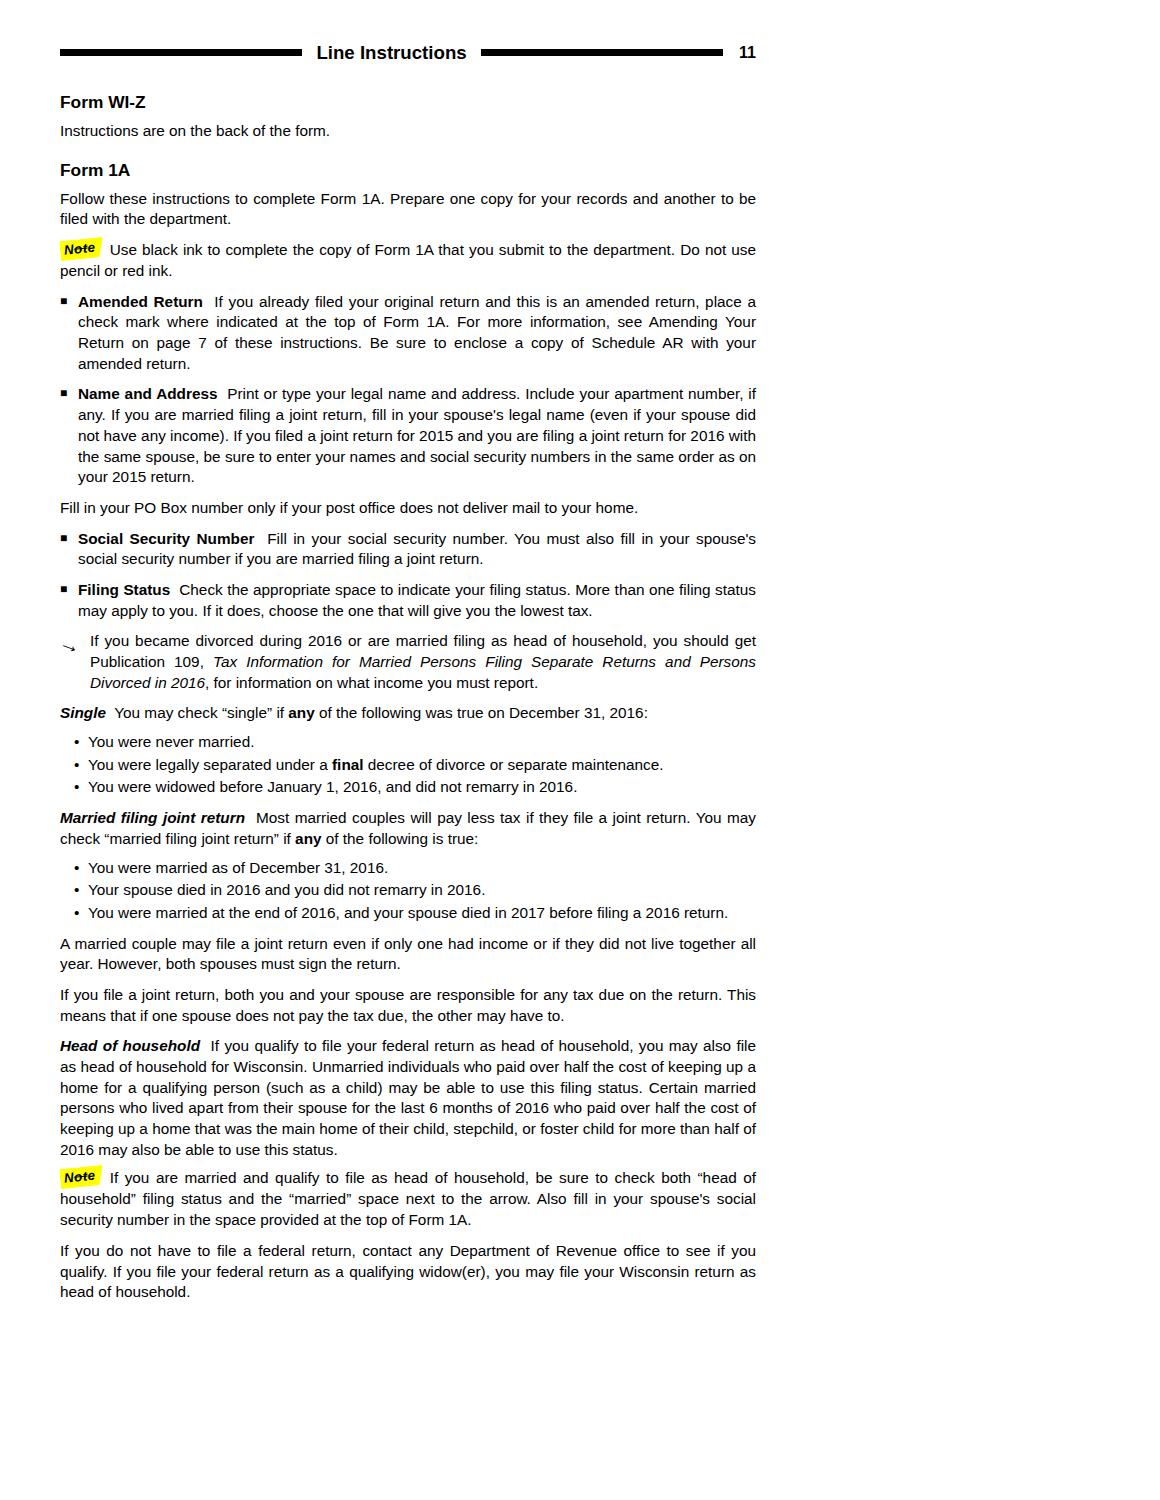Line Instructions
11
Form WI-Z
Instructions are on the back of the form.
Form 1A
Follow these instructions to complete Form 1A. Prepare one copy for your records and another to be filed with the department.
Note Use black ink to complete the copy of Form 1A that you submit to the department. Do not use pencil or red ink.
Amended Return If you already filed your original return and this is an amended return, place a check mark where indicated at the top of Form 1A. For more information, see Amending Your Return on page 7 of these instructions. Be sure to enclose a copy of Schedule AR with your amended return.
Name and Address Print or type your legal name and address. Include your apartment number, if any. If you are married filing a joint return, fill in your spouse's legal name (even if your spouse did not have any income). If you filed a joint return for 2015 and you are filing a joint return for 2016 with the same spouse, be sure to enter your names and social security numbers in the same order as on your 2015 return.
Fill in your PO Box number only if your post office does not deliver mail to your home.
Social Security Number Fill in your social security number. You must also fill in your spouse's social security number if you are married filing a joint return.
Filing Status Check the appropriate space to indicate your filing status. More than one filing status may apply to you. If it does, choose the one that will give you the lowest tax.
If you became divorced during 2016 or are married filing as head of household, you should get Publication 109, Tax Information for Married Persons Filing Separate Returns and Persons Divorced in 2016, for information on what income you must report.
Single You may check “single” if any of the following was true on December 31, 2016:
You were never married.
You were legally separated under a final decree of divorce or separate maintenance.
You were widowed before January 1, 2016, and did not remarry in 2016.
Married filing joint return Most married couples will pay less tax if they file a joint return. You may check “married filing joint return” if any of the following is true:
You were married as of December 31, 2016.
Your spouse died in 2016 and you did not remarry in 2016.
You were married at the end of 2016, and your spouse died in 2017 before filing a 2016 return.
A married couple may file a joint return even if only one had income or if they did not live together all year. However, both spouses must sign the return.
If you file a joint return, both you and your spouse are responsible for any tax due on the return. This means that if one spouse does not pay the tax due, the other may have to.
Head of household If you qualify to file your federal return as head of household, you may also file as head of household for Wisconsin. Unmarried individuals who paid over half the cost of keeping up a home for a qualifying person (such as a child) may be able to use this filing status. Certain married persons who lived apart from their spouse for the last 6 months of 2016 who paid over half the cost of keeping up a home that was the main home of their child, stepchild, or foster child for more than half of 2016 may also be able to use this status.
Note If you are married and qualify to file as head of household, be sure to check both “head of household” filing status and the “married” space next to the arrow. Also fill in your spouse's social security number in the space provided at the top of Form 1A.
If you do not have to file a federal return, contact any Department of Revenue office to see if you qualify. If you file your federal return as a qualifying widow(er), you may file your Wisconsin return as head of household.